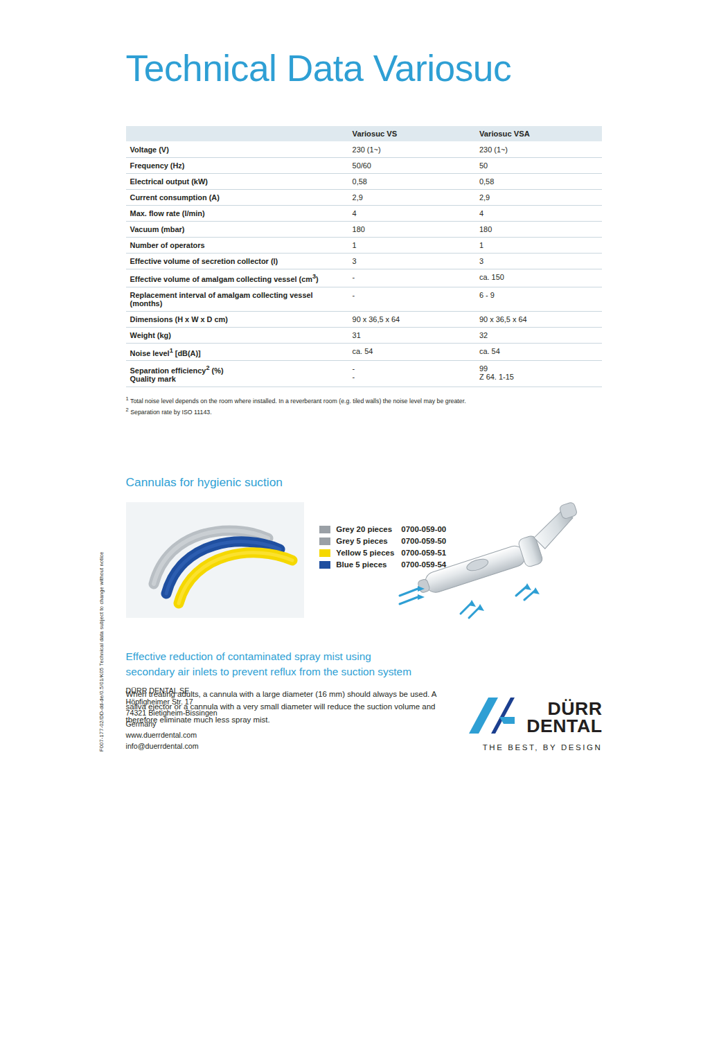Technical Data Variosuc
| | Variosuc VS | Variosuc VSA |
| --- | --- | --- |
| Voltage (V) | 230 (1~) | 230 (1~) |
| Frequency (Hz) | 50/60 | 50 |
| Electrical output (kW) | 0,58 | 0,58 |
| Current consumption (A) | 2,9 | 2,9 |
| Max. flow rate (l/min) | 4 | 4 |
| Vacuum (mbar) | 180 | 180 |
| Number of operators | 1 | 1 |
| Effective volume of secretion collector (l) | 3 | 3 |
| Effective volume of amalgam collecting vessel (cm 3 ) | - | ca. 150 |
| Replacement interval of amalgam collecting vessel (months) | - | 6 - 9 |
| Dimensions (H x W x D cm) | 90 x 36,5 x 64 | 90 x 36,5 x 64 |
| Weight (kg) | 31 | 32 |
| Noise level 1 [dB(A)] | ca. 54 | ca. 54 |
| Separation efficiency 2 (%) Quality mark | - - | 99 Z 64. 1-15 |
1 Total noise level depends on the room where installed. In a reverberant room (e.g. tiled walls) the noise level may be greater.
2 Separation rate by ISO 11143.
Cannulas for hygienic suction
| | Grey 20 pieces | 0700-059-00 |
| | Grey 5 pieces | 0700-059-50 |
| | Yellow 5 pieces | 0700-059-51 |
| | Blue 5 pieces | 0700-059-54 |
Effective reduction of contaminated spray mist using
secondary air inlets to prevent reflux from the suction system
When treating adults, a cannula with a large diameter (16 mm) should always be used. A saliva ejector or a cannula with a very small diameter will reduce the suction volume and therefore eliminate much less spray mist.
F007-177-02/DD-dd-de/0.5/01/K05 Technical data subject to change without notice
DÜRR DENTAL SE
Höpfigheimer Str. 17
74321 Bietigheim-Bissingen
Germany
www.duerrdental.com
info@duerrdental.com
DÜRR
DENTAL
THE BEST, BY DESIGN